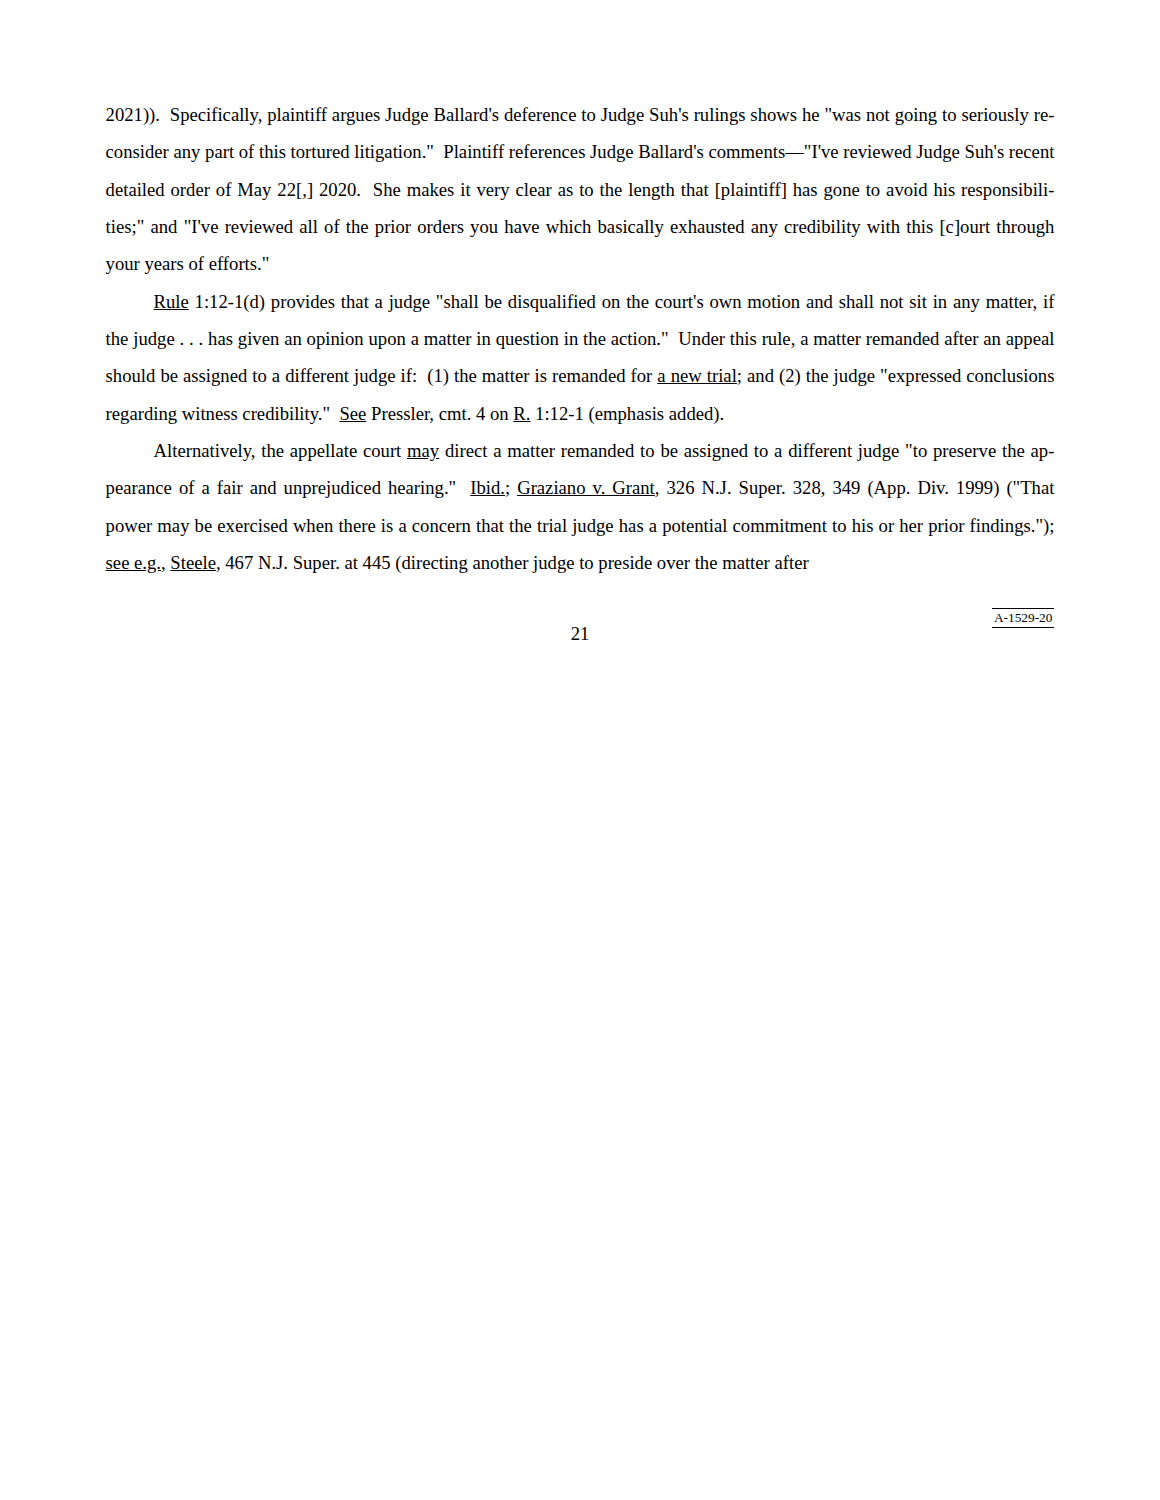2021)). Specifically, plaintiff argues Judge Ballard's deference to Judge Suh's rulings shows he "was not going to seriously reconsider any part of this tortured litigation." Plaintiff references Judge Ballard's comments—"I've reviewed Judge Suh's recent detailed order of May 22[,] 2020. She makes it very clear as to the length that [plaintiff] has gone to avoid his responsibilities;" and "I've reviewed all of the prior orders you have which basically exhausted any credibility with this [c]ourt through your years of efforts."
Rule 1:12-1(d) provides that a judge "shall be disqualified on the court's own motion and shall not sit in any matter, if the judge . . . has given an opinion upon a matter in question in the action." Under this rule, a matter remanded after an appeal should be assigned to a different judge if: (1) the matter is remanded for a new trial; and (2) the judge "expressed conclusions regarding witness credibility." See Pressler, cmt. 4 on R. 1:12-1 (emphasis added).
Alternatively, the appellate court may direct a matter remanded to be assigned to a different judge "to preserve the appearance of a fair and unprejudiced hearing." Ibid.; Graziano v. Grant, 326 N.J. Super. 328, 349 (App. Div. 1999) ("That power may be exercised when there is a concern that the trial judge has a potential commitment to his or her prior findings."); see e.g., Steele, 467 N.J. Super. at 445 (directing another judge to preside over the matter after
21
A-1529-20